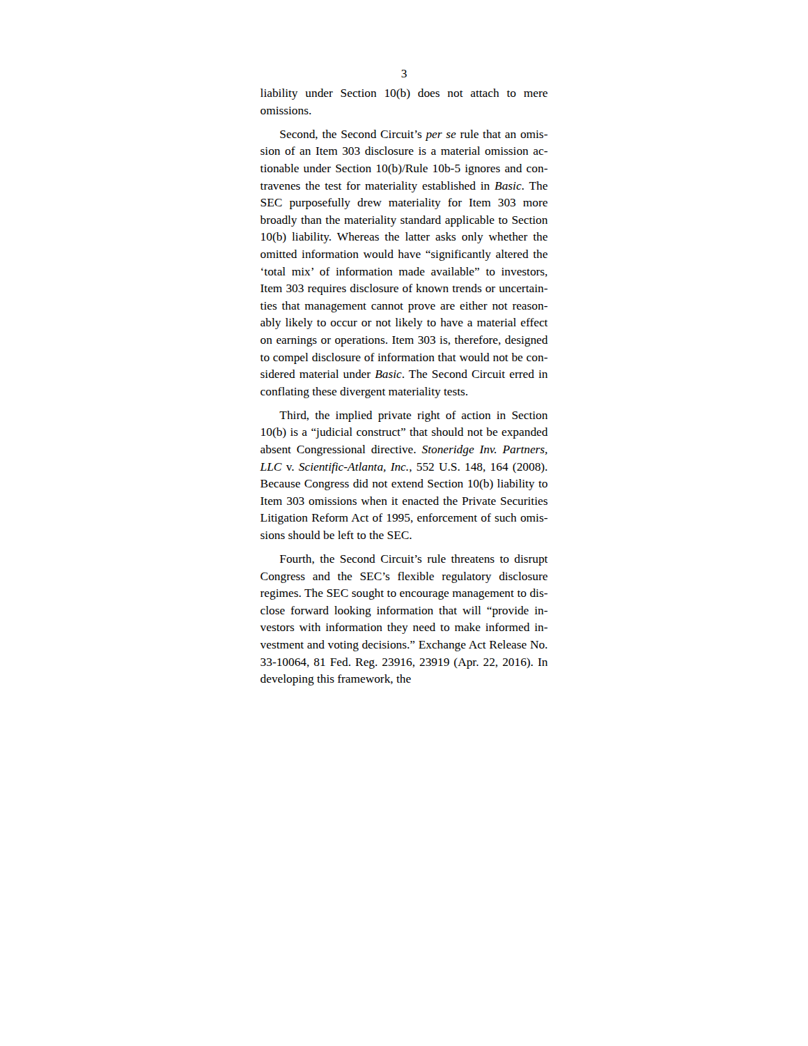3
liability under Section 10(b) does not attach to mere omissions.
Second, the Second Circuit’s per se rule that an omission of an Item 303 disclosure is a material omission actionable under Section 10(b)/Rule 10b-5 ignores and contravenes the test for materiality established in Basic. The SEC purposefully drew materiality for Item 303 more broadly than the materiality standard applicable to Section 10(b) liability. Whereas the latter asks only whether the omitted information would have “significantly altered the ‘total mix’ of information made available” to investors, Item 303 requires disclosure of known trends or uncertainties that management cannot prove are either not reasonably likely to occur or not likely to have a material effect on earnings or operations. Item 303 is, therefore, designed to compel disclosure of information that would not be considered material under Basic. The Second Circuit erred in conflating these divergent materiality tests.
Third, the implied private right of action in Section 10(b) is a “judicial construct” that should not be expanded absent Congressional directive. Stoneridge Inv. Partners, LLC v. Scientific-Atlanta, Inc., 552 U.S. 148, 164 (2008). Because Congress did not extend Section 10(b) liability to Item 303 omissions when it enacted the Private Securities Litigation Reform Act of 1995, enforcement of such omissions should be left to the SEC.
Fourth, the Second Circuit’s rule threatens to disrupt Congress and the SEC’s flexible regulatory disclosure regimes. The SEC sought to encourage management to disclose forward looking information that will “provide investors with information they need to make informed investment and voting decisions.” Exchange Act Release No. 33-10064, 81 Fed. Reg. 23916, 23919 (Apr. 22, 2016). In developing this framework, the